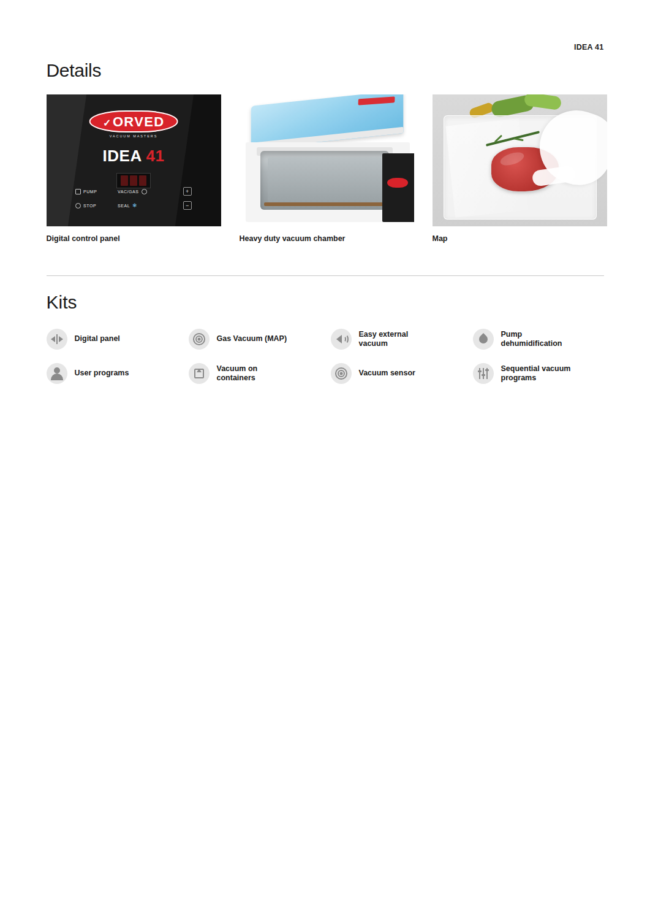IDEA 41
Details
✓ORVED
VACUUM MASTERS
IDEA 41
PUMP
VAC/GAS
+
STOP
SEAL ❄
−
Digital control panel
Heavy duty vacuum chamber
Map
Kits
Digital panel
Gas Vacuum (MAP)
Easy external
vacuum
Pump
dehumidification
User programs
Vacuum on
containers
Vacuum sensor
Sequential vacuum
programs